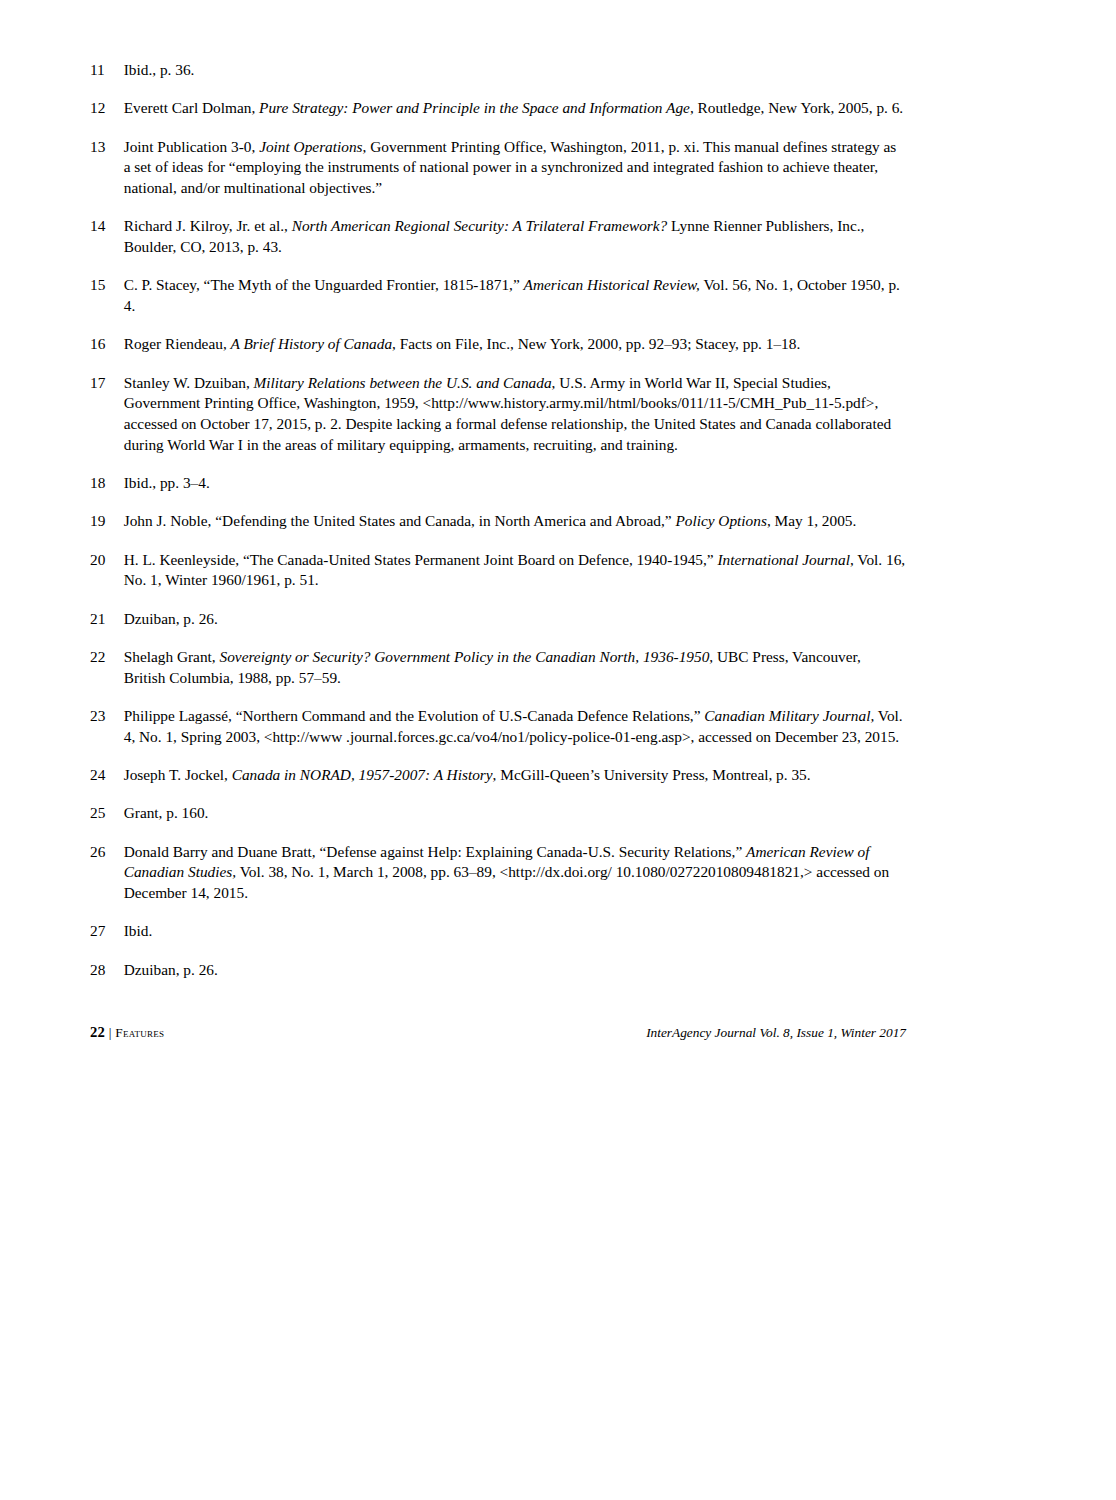Ibid., p. 36.
Everett Carl Dolman, Pure Strategy: Power and Principle in the Space and Information Age, Routledge, New York, 2005, p. 6.
Joint Publication 3-0, Joint Operations, Government Printing Office, Washington, 2011, p. xi. This manual defines strategy as a set of ideas for “employing the instruments of national power in a synchronized and integrated fashion to achieve theater, national, and/or multinational objectives.”
Richard J. Kilroy, Jr. et al., North American Regional Security: A Trilateral Framework? Lynne Rienner Publishers, Inc., Boulder, CO, 2013, p. 43.
C. P. Stacey, “The Myth of the Unguarded Frontier, 1815-1871,” American Historical Review, Vol. 56, No. 1, October 1950, p. 4.
Roger Riendeau, A Brief History of Canada, Facts on File, Inc., New York, 2000, pp. 92–93; Stacey, pp. 1–18.
Stanley W. Dzuiban, Military Relations between the U.S. and Canada, U.S. Army in World War II, Special Studies, Government Printing Office, Washington, 1959, <http://www.history.army.mil/html/books/011/11-5/CMH_Pub_11-5.pdf>, accessed on October 17, 2015, p. 2. Despite lacking a formal defense relationship, the United States and Canada collaborated during World War I in the areas of military equipping, armaments, recruiting, and training.
Ibid., pp. 3–4.
John J. Noble, “Defending the United States and Canada, in North America and Abroad,” Policy Options, May 1, 2005.
H. L. Keenleyside, “The Canada-United States Permanent Joint Board on Defence, 1940-1945,” International Journal, Vol. 16, No. 1, Winter 1960/1961, p. 51.
Dzuiban, p. 26.
Shelagh Grant, Sovereignty or Security? Government Policy in the Canadian North, 1936-1950, UBC Press, Vancouver, British Columbia, 1988, pp. 57–59.
Philippe Lagassé, “Northern Command and the Evolution of U.S-Canada Defence Relations,” Canadian Military Journal, Vol. 4, No. 1, Spring 2003, <http://www .journal.forces.gc.ca/vo4/no1/policy-police-01-eng.asp>, accessed on December 23, 2015.
Joseph T. Jockel, Canada in NORAD, 1957-2007: A History, McGill-Queen’s University Press, Montreal, p. 35.
Grant, p. 160.
Donald Barry and Duane Bratt, “Defense against Help: Explaining Canada-U.S. Security Relations,” American Review of Canadian Studies, Vol. 38, No. 1, March 1, 2008, pp. 63–89, <http://dx.doi.org/ 10.1080/02722010809481821,> accessed on December 14, 2015.
Ibid.
Dzuiban, p. 26.
22 | Features
InterAgency Journal Vol. 8, Issue 1, Winter 2017